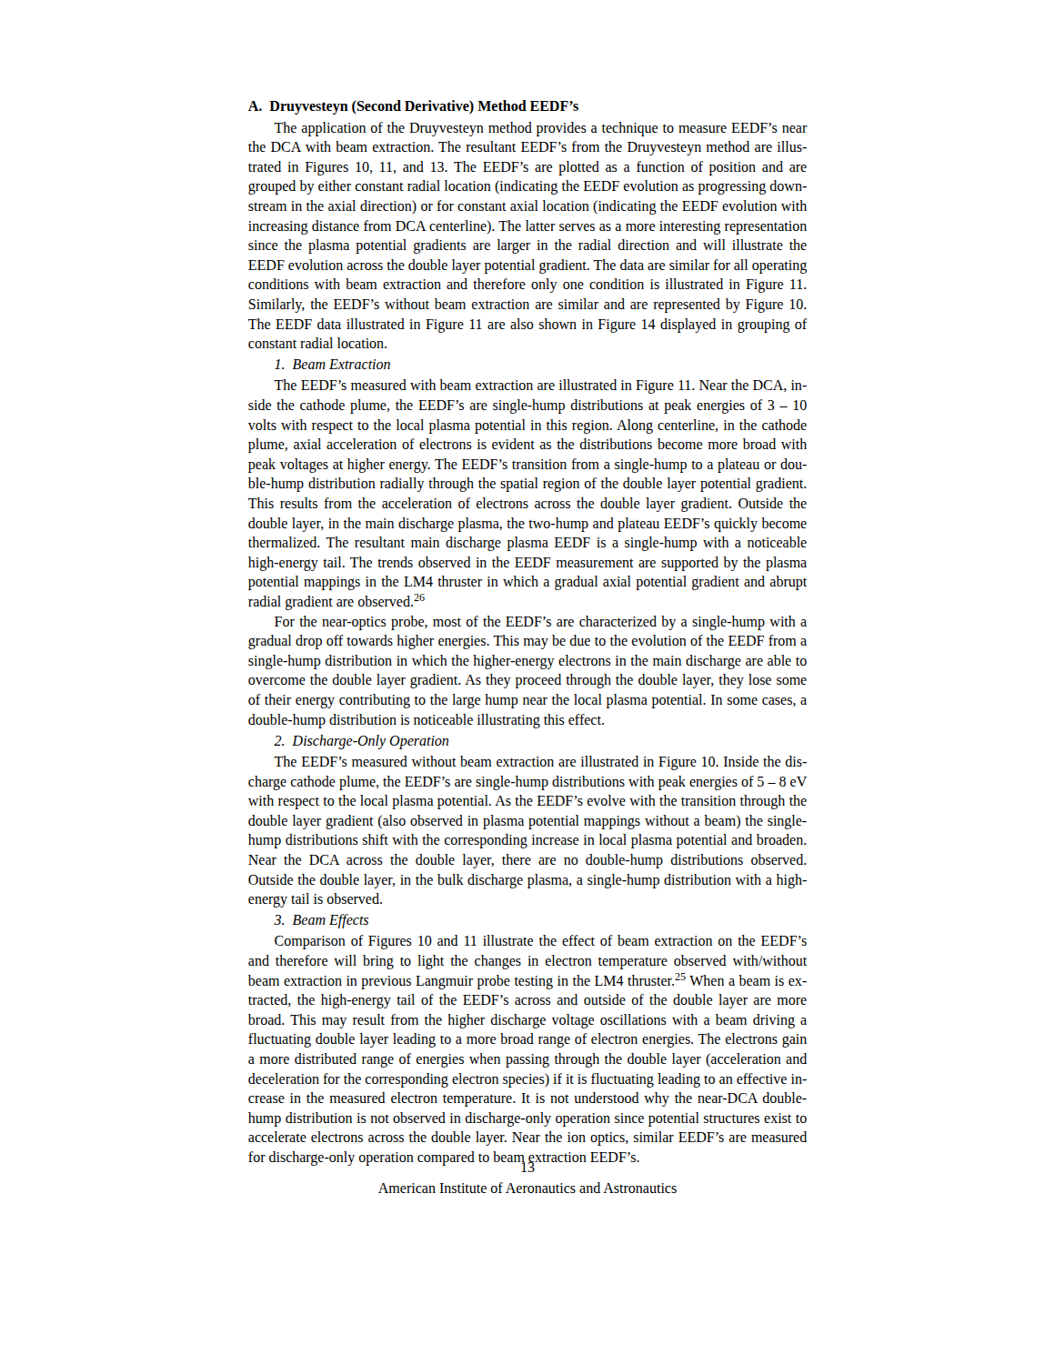A. Druyvesteyn (Second Derivative) Method EEDF’s
The application of the Druyvesteyn method provides a technique to measure EEDF’s near the DCA with beam extraction. The resultant EEDF’s from the Druyvesteyn method are illustrated in Figures 10, 11, and 13. The EEDF’s are plotted as a function of position and are grouped by either constant radial location (indicating the EEDF evolution as progressing downstream in the axial direction) or for constant axial location (indicating the EEDF evolution with increasing distance from DCA centerline). The latter serves as a more interesting representation since the plasma potential gradients are larger in the radial direction and will illustrate the EEDF evolution across the double layer potential gradient. The data are similar for all operating conditions with beam extraction and therefore only one condition is illustrated in Figure 11. Similarly, the EEDF’s without beam extraction are similar and are represented by Figure 10. The EEDF data illustrated in Figure 11 are also shown in Figure 14 displayed in grouping of constant radial location.
1. Beam Extraction
The EEDF’s measured with beam extraction are illustrated in Figure 11. Near the DCA, inside the cathode plume, the EEDF’s are single-hump distributions at peak energies of 3 – 10 volts with respect to the local plasma potential in this region. Along centerline, in the cathode plume, axial acceleration of electrons is evident as the distributions become more broad with peak voltages at higher energy. The EEDF’s transition from a single-hump to a plateau or double-hump distribution radially through the spatial region of the double layer potential gradient. This results from the acceleration of electrons across the double layer gradient. Outside the double layer, in the main discharge plasma, the two-hump and plateau EEDF’s quickly become thermalized. The resultant main discharge plasma EEDF is a single-hump with a noticeable high-energy tail. The trends observed in the EEDF measurement are supported by the plasma potential mappings in the LM4 thruster in which a gradual axial potential gradient and abrupt radial gradient are observed.26
For the near-optics probe, most of the EEDF’s are characterized by a single-hump with a gradual drop off towards higher energies. This may be due to the evolution of the EEDF from a single-hump distribution in which the higher-energy electrons in the main discharge are able to overcome the double layer gradient. As they proceed through the double layer, they lose some of their energy contributing to the large hump near the local plasma potential. In some cases, a double-hump distribution is noticeable illustrating this effect.
2. Discharge-Only Operation
The EEDF’s measured without beam extraction are illustrated in Figure 10. Inside the discharge cathode plume, the EEDF’s are single-hump distributions with peak energies of 5 – 8 eV with respect to the local plasma potential. As the EEDF’s evolve with the transition through the double layer gradient (also observed in plasma potential mappings without a beam) the single-hump distributions shift with the corresponding increase in local plasma potential and broaden. Near the DCA across the double layer, there are no double-hump distributions observed. Outside the double layer, in the bulk discharge plasma, a single-hump distribution with a high-energy tail is observed.
3. Beam Effects
Comparison of Figures 10 and 11 illustrate the effect of beam extraction on the EEDF’s and therefore will bring to light the changes in electron temperature observed with/without beam extraction in previous Langmuir probe testing in the LM4 thruster.25 When a beam is extracted, the high-energy tail of the EEDF’s across and outside of the double layer are more broad. This may result from the higher discharge voltage oscillations with a beam driving a fluctuating double layer leading to a more broad range of electron energies. The electrons gain a more distributed range of energies when passing through the double layer (acceleration and deceleration for the corresponding electron species) if it is fluctuating leading to an effective increase in the measured electron temperature. It is not understood why the near-DCA double-hump distribution is not observed in discharge-only operation since potential structures exist to accelerate electrons across the double layer. Near the ion optics, similar EEDF’s are measured for discharge-only operation compared to beam extraction EEDF’s.
13 American Institute of Aeronautics and Astronautics